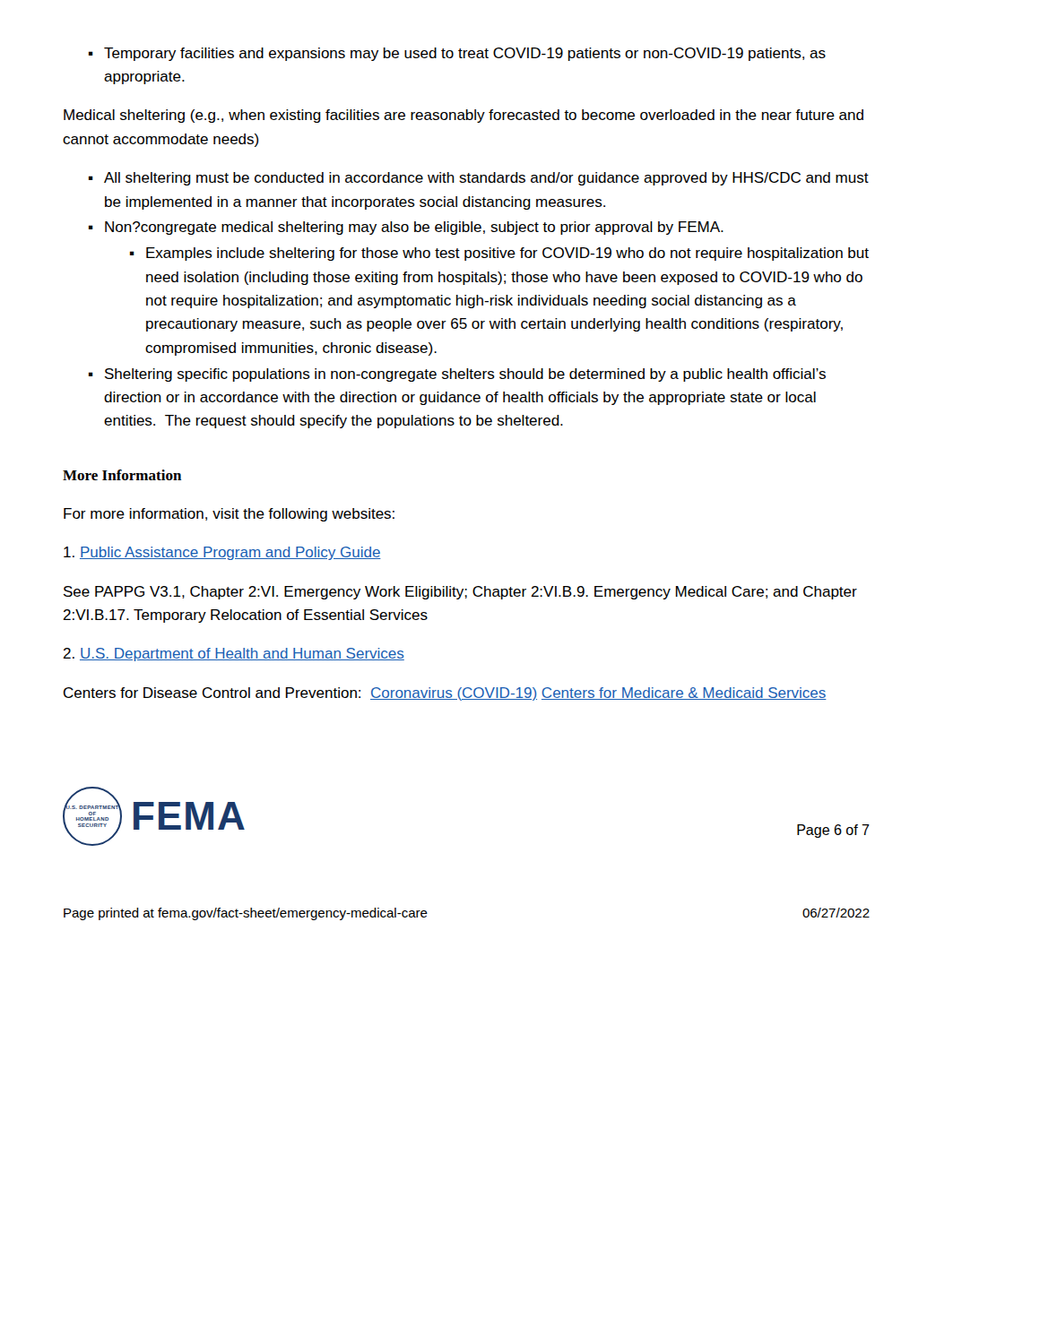Temporary facilities and expansions may be used to treat COVID-19 patients or non-COVID-19 patients, as appropriate.
Medical sheltering (e.g., when existing facilities are reasonably forecasted to become overloaded in the near future and cannot accommodate needs)
All sheltering must be conducted in accordance with standards and/or guidance approved by HHS/CDC and must be implemented in a manner that incorporates social distancing measures.
Non?congregate medical sheltering may also be eligible, subject to prior approval by FEMA.
Examples include sheltering for those who test positive for COVID-19 who do not require hospitalization but need isolation (including those exiting from hospitals); those who have been exposed to COVID-19 who do not require hospitalization; and asymptomatic high-risk individuals needing social distancing as a precautionary measure, such as people over 65 or with certain underlying health conditions (respiratory, compromised immunities, chronic disease).
Sheltering specific populations in non-congregate shelters should be determined by a public health official’s direction or in accordance with the direction or guidance of health officials by the appropriate state or local entities. The request should specify the populations to be sheltered.
More Information
For more information, visit the following websites:
1. Public Assistance Program and Policy Guide
See PAPPG V3.1, Chapter 2:VI. Emergency Work Eligibility; Chapter 2:VI.B.9. Emergency Medical Care; and Chapter 2:VI.B.17. Temporary Relocation of Essential Services
2. U.S. Department of Health and Human Services
Centers for Disease Control and Prevention: Coronavirus (COVID-19) Centers for Medicare & Medicaid Services
U.S. DEPARTMENT
OF
HOMELAND
SECURITY
FEMA
Page 6 of 7
Page printed at fema.gov/fact-sheet/emergency-medical-care 06/27/2022